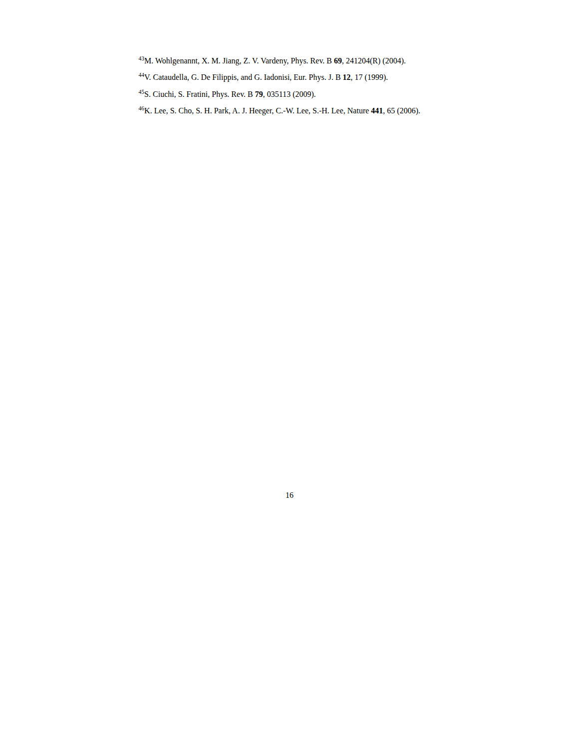43M. Wohlgenannt, X. M. Jiang, Z. V. Vardeny, Phys. Rev. B 69, 241204(R) (2004).
44V. Cataudella, G. De Filippis, and G. Iadonisi, Eur. Phys. J. B 12, 17 (1999).
45S. Ciuchi, S. Fratini, Phys. Rev. B 79, 035113 (2009).
46K. Lee, S. Cho, S. H. Park, A. J. Heeger, C.-W. Lee, S.-H. Lee, Nature 441, 65 (2006).
16